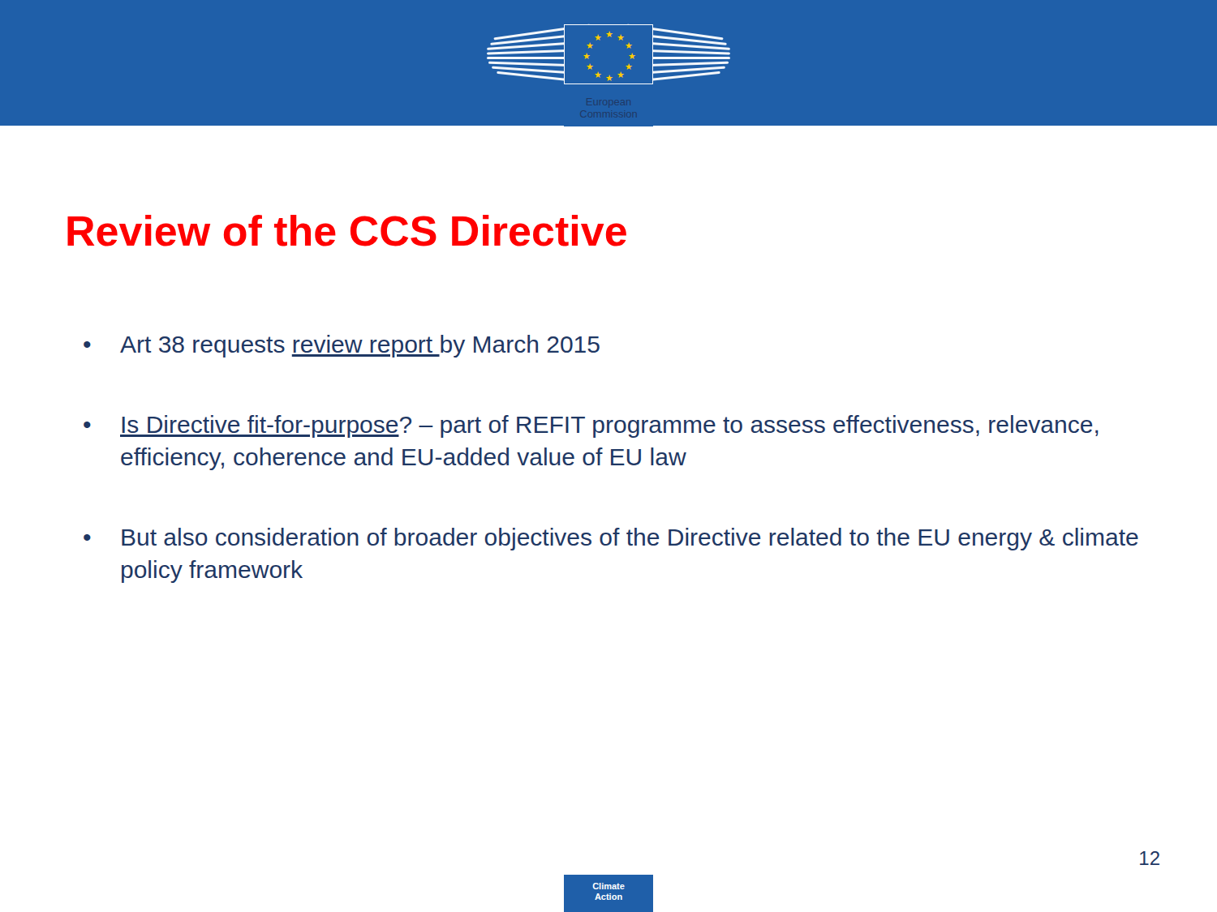★ ★ ★ ★ ★ ★ ★ ★ ★ ★ ★ ★
European
Commission
Review of the CCS Directive
Art 38 requests review report by March 2015
Is Directive fit-for-purpose? – part of REFIT programme to assess effectiveness, relevance, efficiency, coherence and EU-added value of EU law
But also consideration of broader objectives of the Directive related to the EU energy & climate policy framework
12
Climate
Action